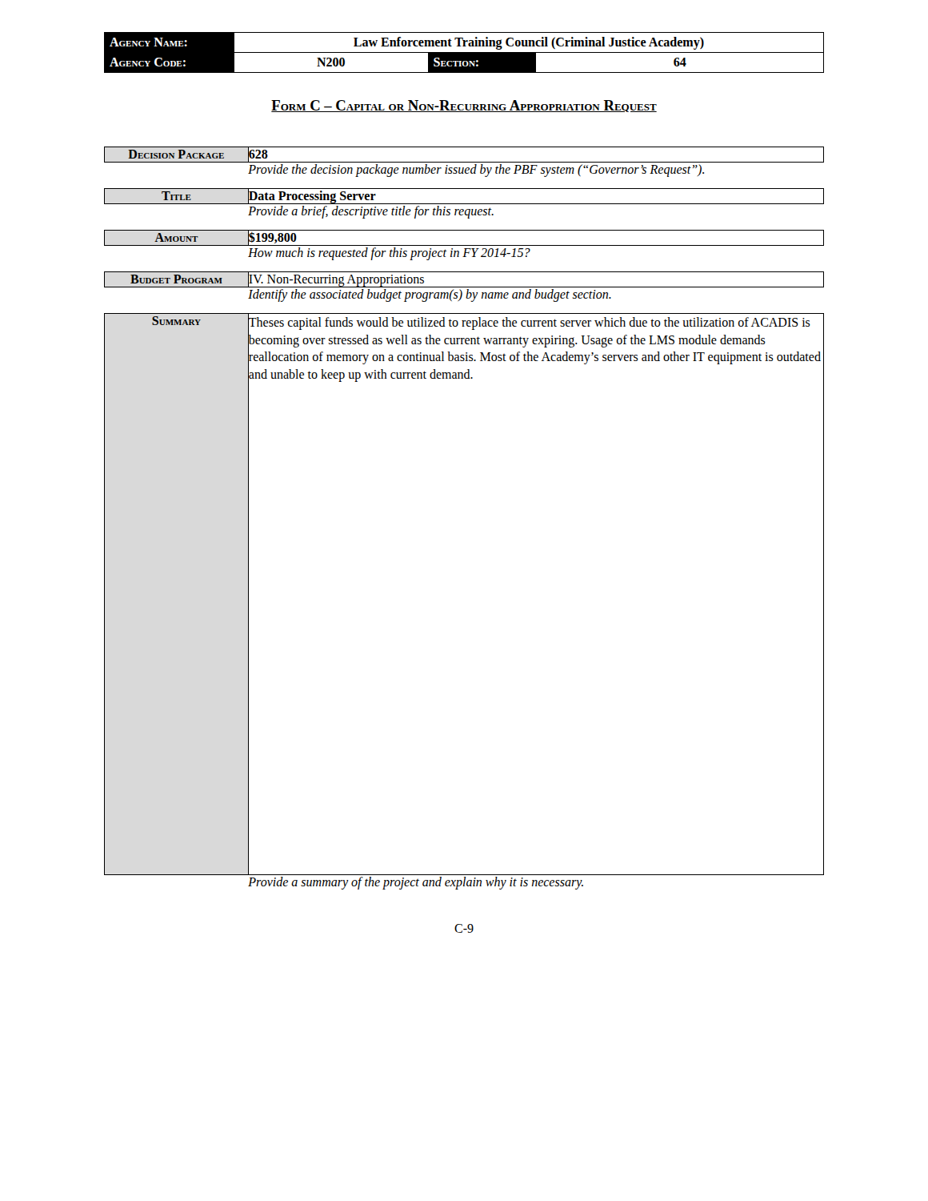| Agency Name: | Law Enforcement Training Council (Criminal Justice Academy) |
| Agency Code: | N200 | Section: | 64 |
Form C – Capital or Non-Recurring Appropriation Request
| Decision Package | 628 |
| | Provide the decision package number issued by the PBF system (“Governor’s Request”). |
| Title | Data Processing Server |
| | Provide a brief, descriptive title for this request. |
| Amount | $199,800 |
| | How much is requested for this project in FY 2014-15? |
| Budget Program | IV. Non-Recurring Appropriations |
| | Identify the associated budget program(s) by name and budget section. |
| Summary | Theses capital funds would be utilized to replace the current server which due to the utilization of ACADIS is becoming over stressed as well as the current warranty expiring. Usage of the LMS module demands reallocation of memory on a continual basis. Most of the Academy’s servers and other IT equipment is outdated and unable to keep up with current demand. |
| | Provide a summary of the project and explain why it is necessary. |
C-9